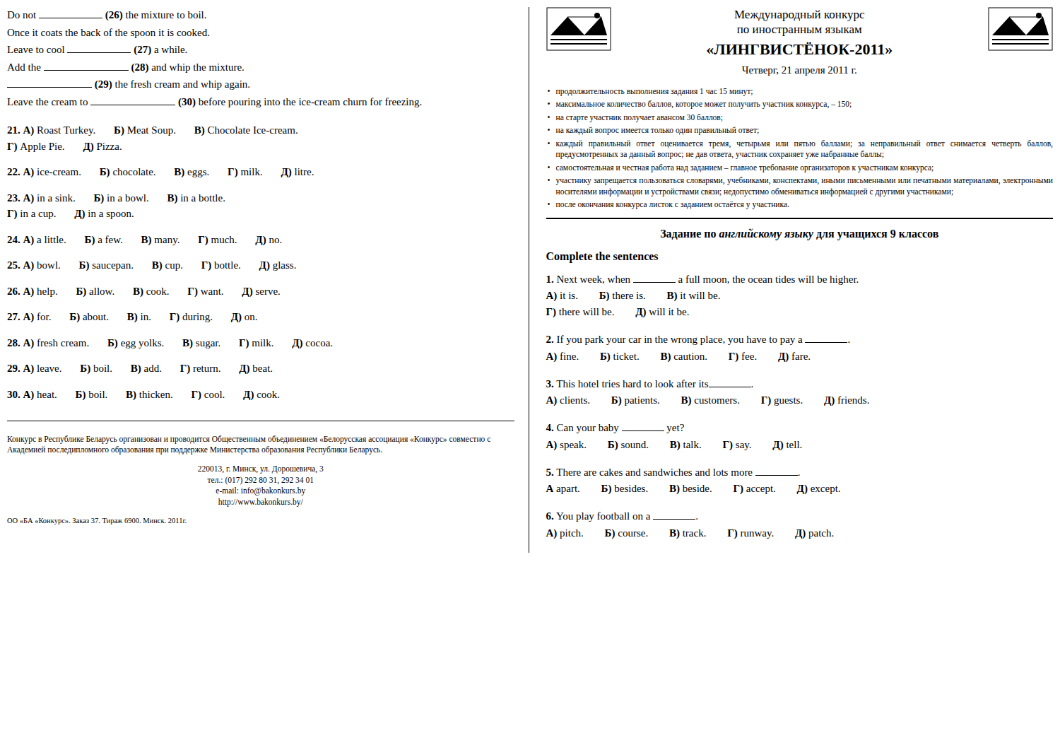Do not (26) the mixture to boil.
Once it coats the back of the spoon it is cooked.
Leave to cool (27) a while.
Add the (28) and whip the mixture.
(29) the fresh cream and whip again.
Leave the cream to (30) before pouring into the ice-cream churn for freezing.
21. А) Roast Turkey. Б) Meat Soup. В) Chocolate Ice-cream. Г) Apple Pie. Д) Pizza.
22. А) ice-cream. Б) chocolate. В) eggs. Г) milk. Д) litre.
23. А) in a sink. Б) in a bowl. В) in a bottle. Г) in a cup. Д) in a spoon.
24. А) a little. Б) a few. В) many. Г) much. Д) no.
25. А) bowl. Б) saucepan. В) cup. Г) bottle. Д) glass.
26. А) help. Б) allow. В) cook. Г) want. Д) serve.
27. А) for. Б) about. В) in. Г) during. Д) on.
28. А) fresh cream. Б) egg yolks. В) sugar. Г) milk. Д) cocoa.
29. А) leave. Б) boil. В) add. Г) return. Д) beat.
30. А) heat. Б) boil. В) thicken. Г) cool. Д) cook.
Конкурс в Республике Беларусь организован и проводится Общественным объединением «Белорусская ассоциация «Конкурс» совместно с Академией последипломного образования при поддержке Министерства образования Республики Беларусь.
220013, г. Минск, ул. Дорошевича, 3
тел.: (017) 292 80 31, 292 34 01
e-mail: info@bakonkurs.by
http://www.bakonkurs.by/
ОО «БА «Конкурс». Заказ 37. Тираж 6900. Минск. 2011г.
Международный конкурс
по иностранным языкам
«ЛИНГВИСТЁНОК-2011»
Четверг, 21 апреля 2011 г.
продолжительность выполнения задания 1 час 15 минут;
максимальное количество баллов, которое может получить участник конкурса, – 150;
на старте участник получает авансом 30 баллов;
на каждый вопрос имеется только один правильный ответ;
каждый правильный ответ оценивается тремя, четырьмя или пятью баллами; за неправильный ответ снимается четверть баллов, предусмотренных за данный вопрос; не дав ответа, участник сохраняет уже набранные баллы;
самостоятельная и честная работа над заданием – главное требование организаторов к участникам конкурса;
участнику запрещается пользоваться словарями, учебниками, конспектами, иными письменными или печатными материалами, электронными носителями информации и устройствами связи; недопустимо обмениваться информацией с другими участниками;
после окончания конкурса листок с заданием остаётся у участника.
Задание по английскому языку для учащихся 9 классов
Complete the sentences
1. Next week, when a full moon, the ocean tides will be higher. А) it is. Б) there is. В) it will be. Г) there will be. Д) will it be.
2. If you park your car in the wrong place, you have to pay a . А) fine. Б) ticket. В) caution. Г) fee. Д) fare.
3. This hotel tries hard to look after its . А) clients. Б) patients. В) customers. Г) guests. Д) friends.
4. Can your baby yet? А) speak. Б) sound. В) talk. Г) say. Д) tell.
5. There are cakes and sandwiches and lots more . А apart. Б) besides. В) beside. Г) accept. Д) except.
6. You play football on a . А) pitch. Б) course. В) track. Г) runway. Д) patch.